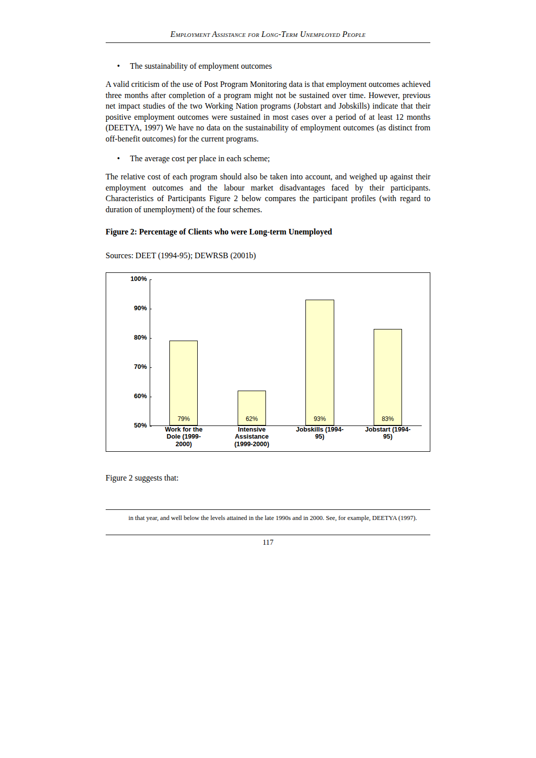Employment Assistance for Long-Term Unemployed People
• The sustainability of employment outcomes
A valid criticism of the use of Post Program Monitoring data is that employment outcomes achieved three months after completion of a program might not be sustained over time. However, previous net impact studies of the two Working Nation programs (Jobstart and Jobskills) indicate that their positive employment outcomes were sustained in most cases over a period of at least 12 months (DEETYA, 1997) We have no data on the sustainability of employment outcomes (as distinct from off-benefit outcomes) for the current programs.
• The average cost per place in each scheme;
The relative cost of each program should also be taken into account, and weighed up against their employment outcomes and the labour market disadvantages faced by their participants. Characteristics of Participants Figure 2 below compares the participant profiles (with regard to duration of unemployment) of the four schemes.
Figure 2: Percentage of Clients who were Long-term Unemployed
Sources: DEET (1994-95); DEWRSB (2001b)
100%
90%
80%
70%
60%
50%
79%
62%
93%
83%
Work for the Dole (1999-2000)
Intensive Assistance (1999-2000)
Jobskills (1994-95)
Jobstart (1994-95)
Figure 2 suggests that:
in that year, and well below the levels attained in the late 1990s and in 2000. See, for example, DEETYA (1997).
117